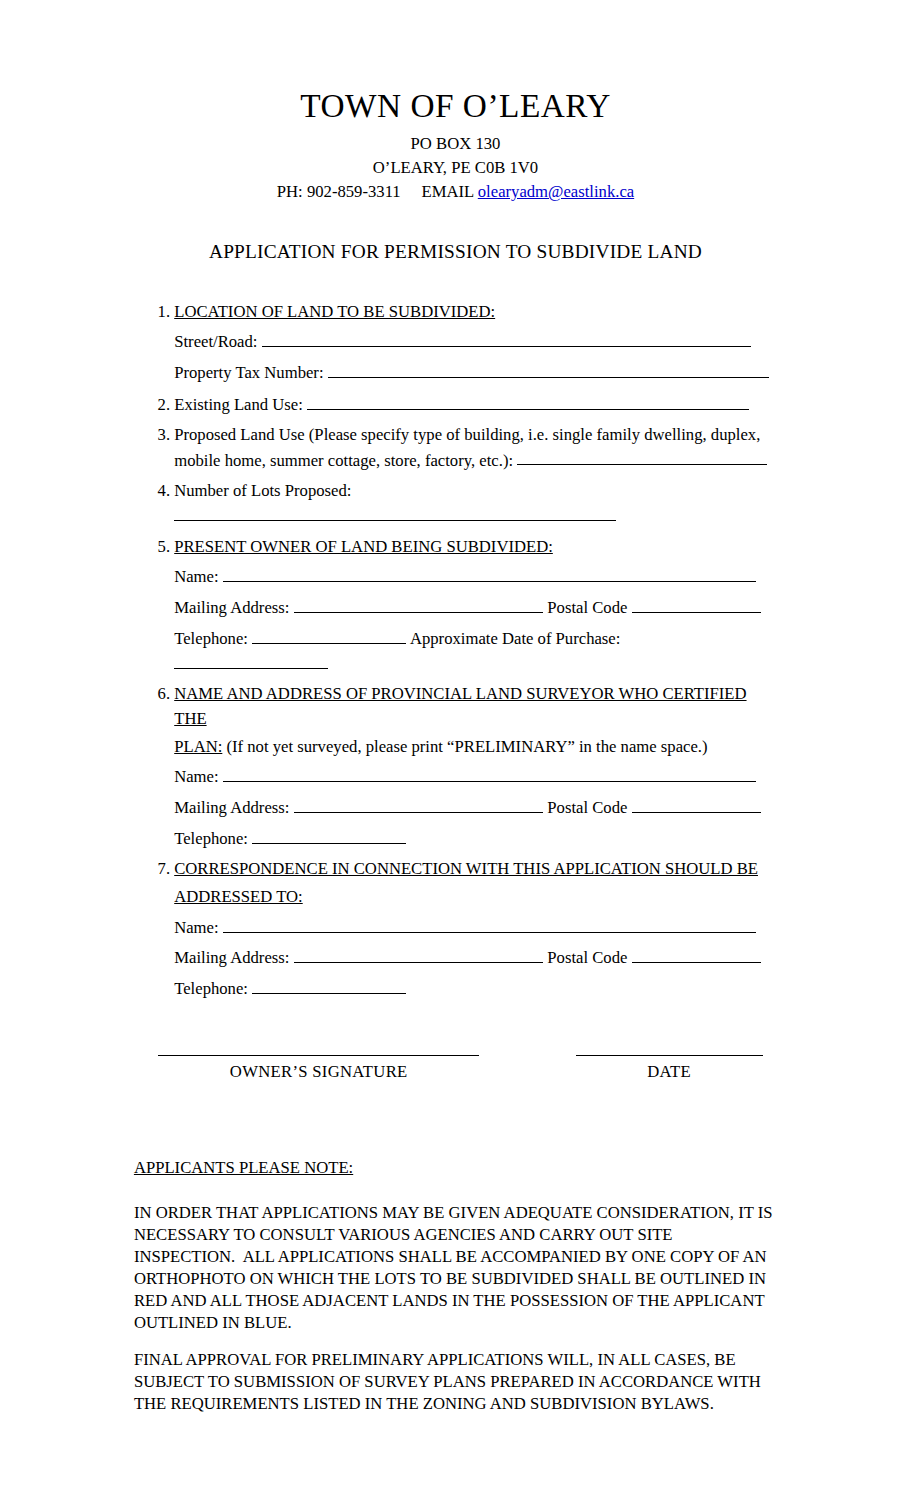TOWN OF O’LEARY
PO BOX 130
O’LEARY, PE C0B 1V0
PH: 902-859-3311 EMAIL olearyadm@eastlink.ca
APPLICATION FOR PERMISSION TO SUBDIVIDE LAND
LOCATION OF LAND TO BE SUBDIVIDED:
Street/Road:
Property Tax Number:
Existing Land Use:
Proposed Land Use (Please specify type of building, i.e. single family dwelling, duplex, mobile home, summer cottage, store, factory, etc.):
Number of Lots Proposed:
PRESENT OWNER OF LAND BEING SUBDIVIDED:
Name:
Mailing Address: Postal Code
Telephone: Approximate Date of Purchase:
NAME AND ADDRESS OF PROVINCIAL LAND SURVEYOR WHO CERTIFIED THE
PLAN: (If not yet surveyed, please print “PRELIMINARY” in the name space.)
Name:
Mailing Address: Postal Code
Telephone:
CORRESPONDENCE IN CONNECTION WITH THIS APPLICATION SHOULD BE
ADDRESSED TO:
Name:
Mailing Address: Postal Code
Telephone:
OWNER’S SIGNATURE
DATE
APPLICANTS PLEASE NOTE:
In order that applications may be given adequate consideration, it is necessary to consult various agencies and carry out site inspection. All applications shall be accompanied by one copy of an orthophoto on which the lots to be subdivided shall be outlined in red and all those adjacent lands in the possession of the applicant outlined in blue.
Final approval for preliminary applications will, in all cases, be subject to submission of survey plans prepared in accordance with the requirements listed in the zoning and subdivision bylaws.